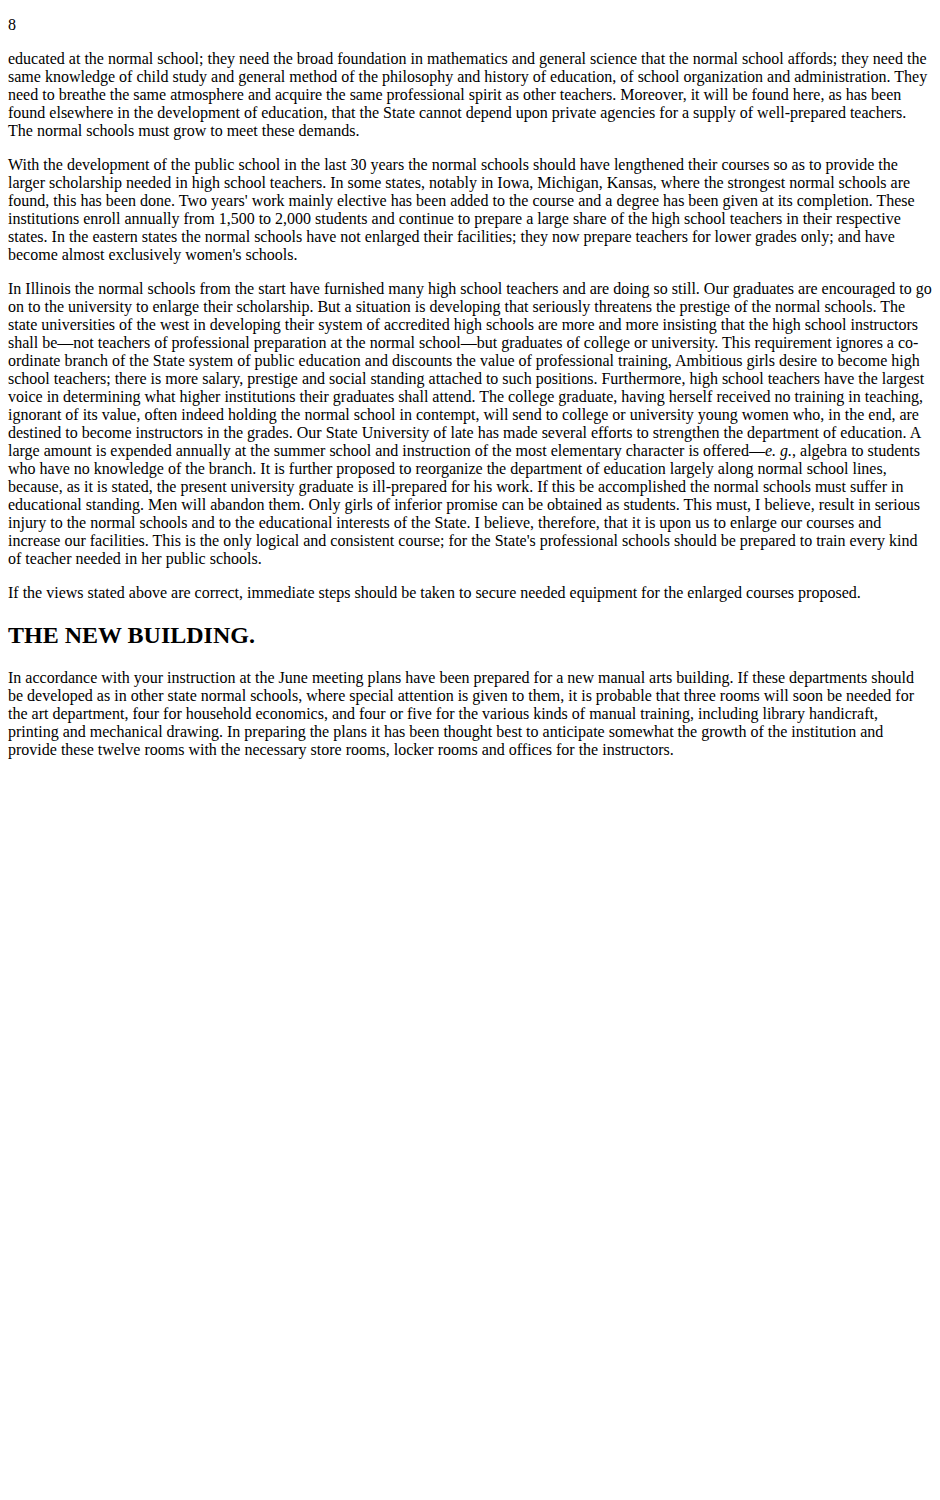8
educated at the normal school; they need the broad foundation in mathematics and general science that the normal school affords; they need the same knowledge of child study and general method of the philosophy and history of education, of school organization and administration. They need to breathe the same atmosphere and acquire the same professional spirit as other teachers. Moreover, it will be found here, as has been found elsewhere in the development of education, that the State cannot depend upon private agencies for a supply of well-prepared teachers. The normal schools must grow to meet these demands.
With the development of the public school in the last 30 years the normal schools should have lengthened their courses so as to provide the larger scholarship needed in high school teachers. In some states, notably in Iowa, Michigan, Kansas, where the strongest normal schools are found, this has been done. Two years' work mainly elective has been added to the course and a degree has been given at its completion. These institutions enroll annually from 1,500 to 2,000 students and continue to prepare a large share of the high school teachers in their respective states. In the eastern states the normal schools have not enlarged their facilities; they now prepare teachers for lower grades only; and have become almost exclusively women's schools.
In Illinois the normal schools from the start have furnished many high school teachers and are doing so still. Our graduates are encouraged to go on to the university to enlarge their scholarship. But a situation is developing that seriously threatens the prestige of the normal schools. The state universities of the west in developing their system of accredited high schools are more and more insisting that the high school instructors shall be—not teachers of professional preparation at the normal school—but graduates of college or university. This requirement ignores a co-ordinate branch of the State system of public education and discounts the value of professional training, Ambitious girls desire to become high school teachers; there is more salary, prestige and social standing attached to such positions. Furthermore, high school teachers have the largest voice in determining what higher institutions their graduates shall attend. The college graduate, having herself received no training in teaching, ignorant of its value, often indeed holding the normal school in contempt, will send to college or university young women who, in the end, are destined to become instructors in the grades. Our State University of late has made several efforts to strengthen the department of education. A large amount is expended annually at the summer school and instruction of the most elementary character is offered—e. g., algebra to students who have no knowledge of the branch. It is further proposed to reorganize the department of education largely along normal school lines, because, as it is stated, the present university graduate is ill-prepared for his work. If this be accomplished the normal schools must suffer in educational standing. Men will abandon them. Only girls of inferior promise can be obtained as students. This must, I believe, result in serious injury to the normal schools and to the educational interests of the State. I believe, therefore, that it is upon us to enlarge our courses and increase our facilities. This is the only logical and consistent course; for the State's professional schools should be prepared to train every kind of teacher needed in her public schools.
If the views stated above are correct, immediate steps should be taken to secure needed equipment for the enlarged courses proposed.
THE NEW BUILDING.
In accordance with your instruction at the June meeting plans have been prepared for a new manual arts building. If these departments should be developed as in other state normal schools, where special attention is given to them, it is probable that three rooms will soon be needed for the art department, four for household economics, and four or five for the various kinds of manual training, including library handicraft, printing and mechanical drawing. In preparing the plans it has been thought best to anticipate somewhat the growth of the institution and provide these twelve rooms with the necessary store rooms, locker rooms and offices for the instructors.